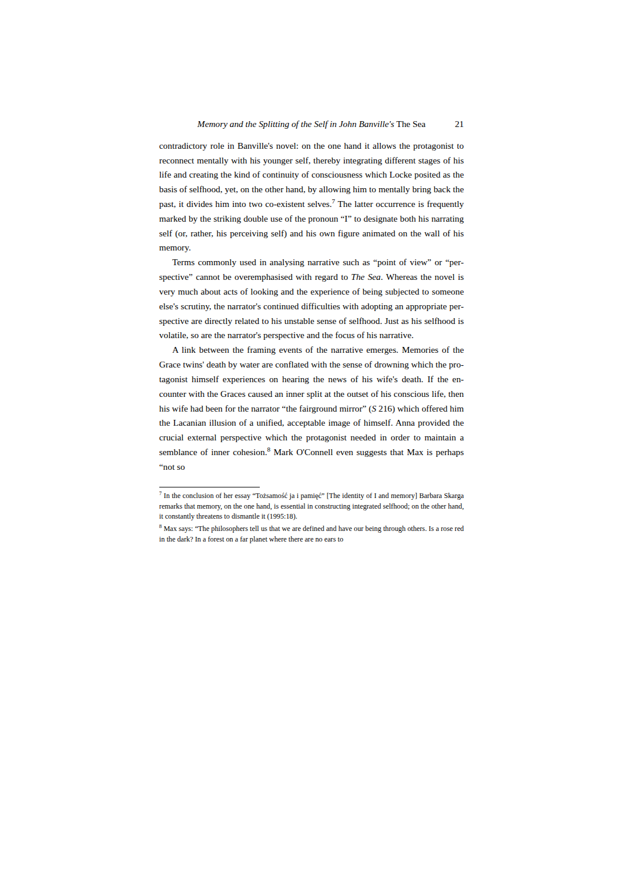Memory and the Splitting of the Self in John Banville's The Sea21
contradictory role in Banville's novel: on the one hand it allows the protagonist to reconnect mentally with his younger self, thereby integrating different stages of his life and creating the kind of continuity of consciousness which Locke posited as the basis of selfhood, yet, on the other hand, by allowing him to mentally bring back the past, it divides him into two co-existent selves.7 The latter occurrence is frequently marked by the striking double use of the pronoun “I” to designate both his narrating self (or, rather, his perceiving self) and his own figure animated on the wall of his memory.
Terms commonly used in analysing narrative such as “point of view” or “perspective” cannot be overemphasised with regard to The Sea. Whereas the novel is very much about acts of looking and the experience of being subjected to someone else's scrutiny, the narrator's continued difficulties with adopting an appropriate perspective are directly related to his unstable sense of selfhood. Just as his selfhood is volatile, so are the narrator's perspective and the focus of his narrative.
A link between the framing events of the narrative emerges. Memories of the Grace twins' death by water are conflated with the sense of drowning which the protagonist himself experiences on hearing the news of his wife's death. If the encounter with the Graces caused an inner split at the outset of his conscious life, then his wife had been for the narrator “the fairground mirror” (S 216) which offered him the Lacanian illusion of a unified, acceptable image of himself. Anna provided the crucial external perspective which the protagonist needed in order to maintain a semblance of inner cohesion.8 Mark O'Connell even suggests that Max is perhaps “not so
7 In the conclusion of her essay “Tożsamość ja i pamięć” [The identity of I and memory] Barbara Skarga remarks that memory, on the one hand, is essential in constructing integrated selfhood; on the other hand, it constantly threatens to dismantle it (1995:18).
8 Max says: “The philosophers tell us that we are defined and have our being through others. Is a rose red in the dark? In a forest on a far planet where there are no ears to